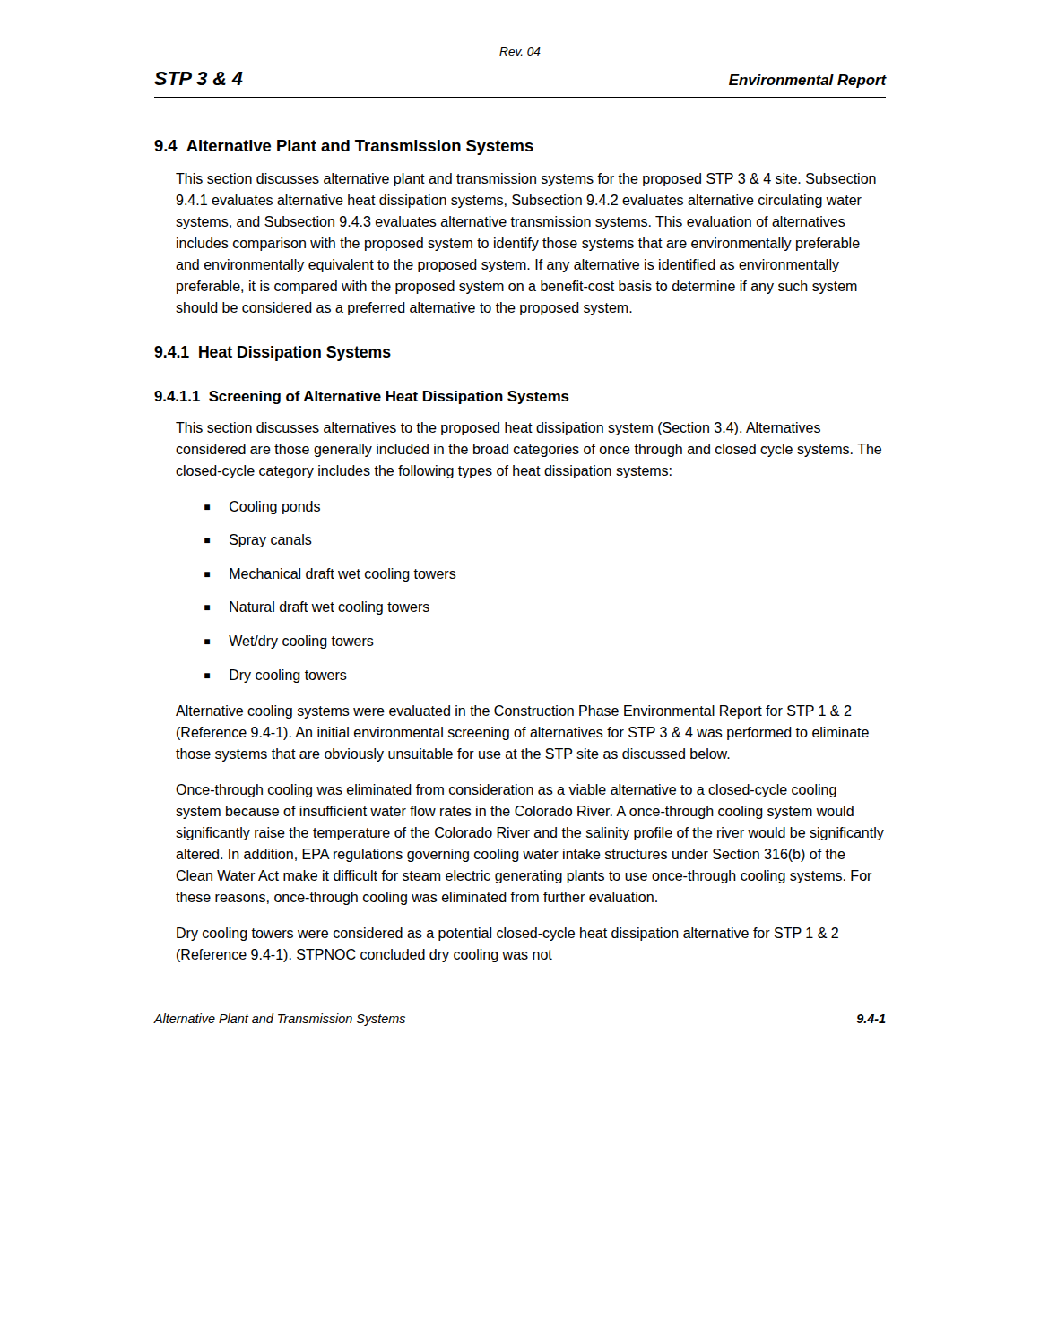Rev. 04
STP 3 & 4 Environmental Report
9.4 Alternative Plant and Transmission Systems
This section discusses alternative plant and transmission systems for the proposed STP 3 & 4 site. Subsection 9.4.1 evaluates alternative heat dissipation systems, Subsection 9.4.2 evaluates alternative circulating water systems, and Subsection 9.4.3 evaluates alternative transmission systems. This evaluation of alternatives includes comparison with the proposed system to identify those systems that are environmentally preferable and environmentally equivalent to the proposed system. If any alternative is identified as environmentally preferable, it is compared with the proposed system on a benefit-cost basis to determine if any such system should be considered as a preferred alternative to the proposed system.
9.4.1 Heat Dissipation Systems
9.4.1.1 Screening of Alternative Heat Dissipation Systems
This section discusses alternatives to the proposed heat dissipation system (Section 3.4). Alternatives considered are those generally included in the broad categories of once through and closed cycle systems. The closed-cycle category includes the following types of heat dissipation systems:
Cooling ponds
Spray canals
Mechanical draft wet cooling towers
Natural draft wet cooling towers
Wet/dry cooling towers
Dry cooling towers
Alternative cooling systems were evaluated in the Construction Phase Environmental Report for STP 1 & 2 (Reference 9.4-1). An initial environmental screening of alternatives for STP 3 & 4 was performed to eliminate those systems that are obviously unsuitable for use at the STP site as discussed below.
Once-through cooling was eliminated from consideration as a viable alternative to a closed-cycle cooling system because of insufficient water flow rates in the Colorado River. A once-through cooling system would significantly raise the temperature of the Colorado River and the salinity profile of the river would be significantly altered. In addition, EPA regulations governing cooling water intake structures under Section 316(b) of the Clean Water Act make it difficult for steam electric generating plants to use once-through cooling systems. For these reasons, once-through cooling was eliminated from further evaluation.
Dry cooling towers were considered as a potential closed-cycle heat dissipation alternative for STP 1 & 2 (Reference 9.4-1). STPNOC concluded dry cooling was not
Alternative Plant and Transmission Systems 9.4-1